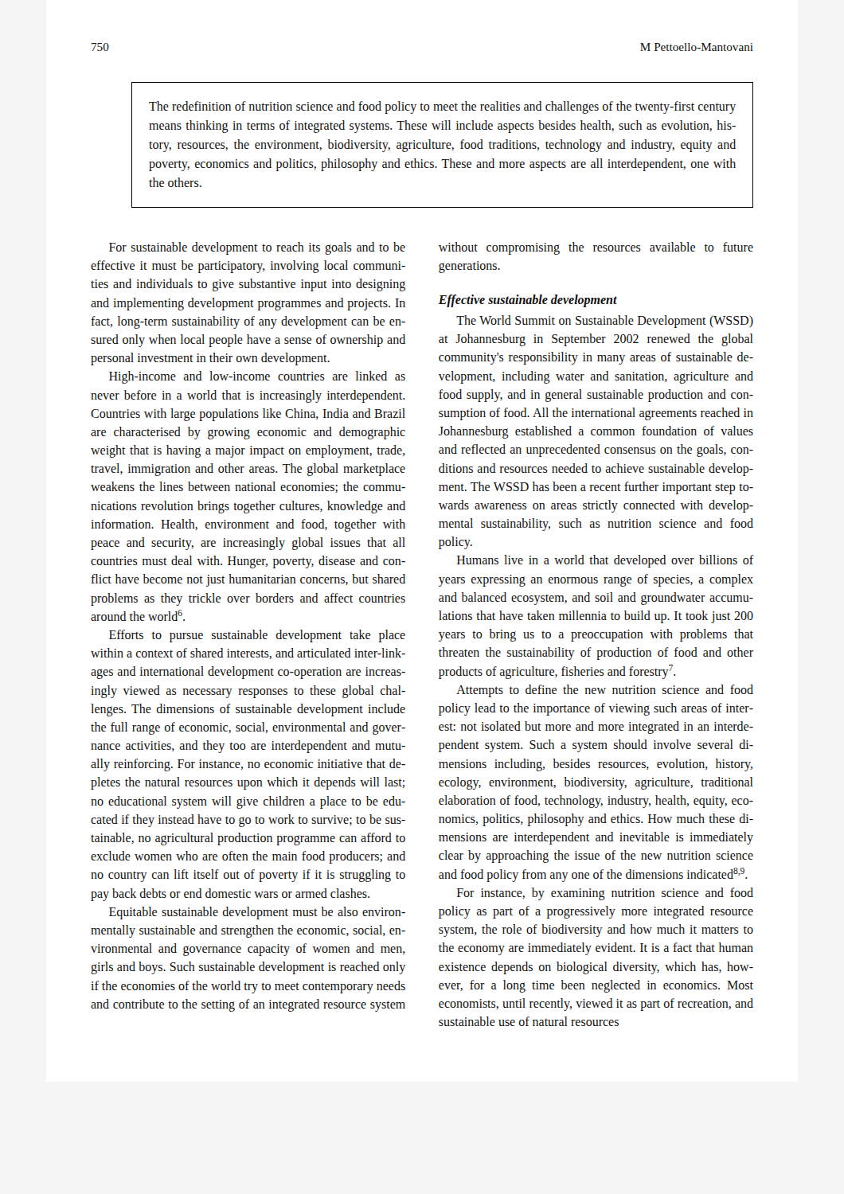750 M Pettoello-Mantovani
The redefinition of nutrition science and food policy to meet the realities and challenges of the twenty-first century means thinking in terms of integrated systems. These will include aspects besides health, such as evolution, history, resources, the environment, biodiversity, agriculture, food traditions, technology and industry, equity and poverty, economics and politics, philosophy and ethics. These and more aspects are all interdependent, one with the others.
For sustainable development to reach its goals and to be effective it must be participatory, involving local communities and individuals to give substantive input into designing and implementing development programmes and projects. In fact, long-term sustainability of any development can be ensured only when local people have a sense of ownership and personal investment in their own development.
High-income and low-income countries are linked as never before in a world that is increasingly interdependent. Countries with large populations like China, India and Brazil are characterised by growing economic and demographic weight that is having a major impact on employment, trade, travel, immigration and other areas. The global marketplace weakens the lines between national economies; the communications revolution brings together cultures, knowledge and information. Health, environment and food, together with peace and security, are increasingly global issues that all countries must deal with. Hunger, poverty, disease and conflict have become not just humanitarian concerns, but shared problems as they trickle over borders and affect countries around the world6.
Efforts to pursue sustainable development take place within a context of shared interests, and articulated inter-linkages and international development co-operation are increasingly viewed as necessary responses to these global challenges. The dimensions of sustainable development include the full range of economic, social, environmental and governance activities, and they too are interdependent and mutually reinforcing. For instance, no economic initiative that depletes the natural resources upon which it depends will last; no educational system will give children a place to be educated if they instead have to go to work to survive; to be sustainable, no agricultural production programme can afford to exclude women who are often the main food producers; and no country can lift itself out of poverty if it is struggling to pay back debts or end domestic wars or armed clashes.
Equitable sustainable development must be also environmentally sustainable and strengthen the economic, social, environmental and governance capacity of women and men, girls and boys. Such sustainable development is reached only if the economies of the world try to meet contemporary needs and contribute to the setting of an integrated resource system without compromising the resources available to future generations.
Effective sustainable development
The World Summit on Sustainable Development (WSSD) at Johannesburg in September 2002 renewed the global community's responsibility in many areas of sustainable development, including water and sanitation, agriculture and food supply, and in general sustainable production and consumption of food. All the international agreements reached in Johannesburg established a common foundation of values and reflected an unprecedented consensus on the goals, conditions and resources needed to achieve sustainable development. The WSSD has been a recent further important step towards awareness on areas strictly connected with developmental sustainability, such as nutrition science and food policy.
Humans live in a world that developed over billions of years expressing an enormous range of species, a complex and balanced ecosystem, and soil and groundwater accumulations that have taken millennia to build up. It took just 200 years to bring us to a preoccupation with problems that threaten the sustainability of production of food and other products of agriculture, fisheries and forestry7.
Attempts to define the new nutrition science and food policy lead to the importance of viewing such areas of interest: not isolated but more and more integrated in an interdependent system. Such a system should involve several dimensions including, besides resources, evolution, history, ecology, environment, biodiversity, agriculture, traditional elaboration of food, technology, industry, health, equity, economics, politics, philosophy and ethics. How much these dimensions are interdependent and inevitable is immediately clear by approaching the issue of the new nutrition science and food policy from any one of the dimensions indicated8,9.
For instance, by examining nutrition science and food policy as part of a progressively more integrated resource system, the role of biodiversity and how much it matters to the economy are immediately evident. It is a fact that human existence depends on biological diversity, which has, however, for a long time been neglected in economics. Most economists, until recently, viewed it as part of recreation, and sustainable use of natural resources